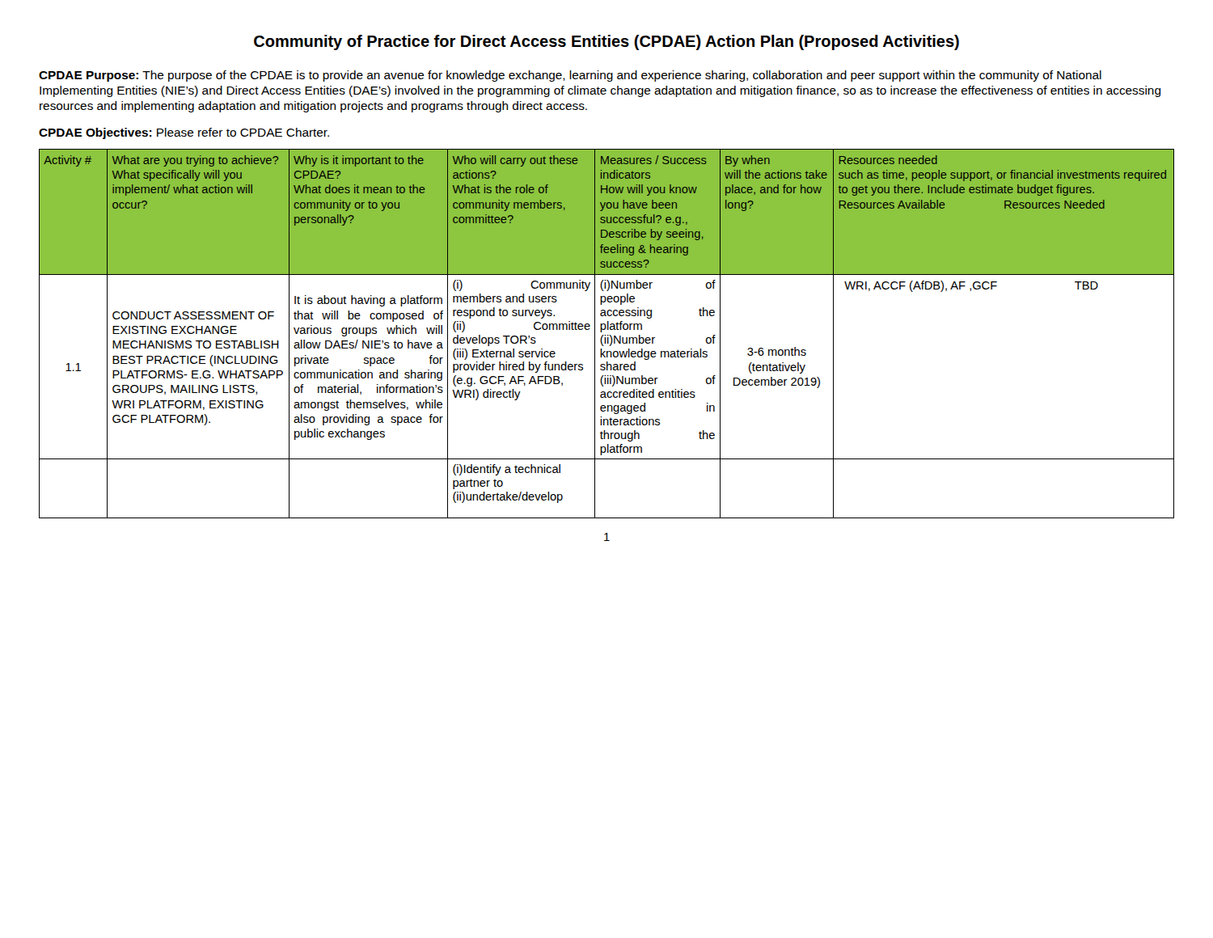Community of Practice for Direct Access Entities (CPDAE) Action Plan (Proposed Activities)
CPDAE Purpose: The purpose of the CPDAE is to provide an avenue for knowledge exchange, learning and experience sharing, collaboration and peer support within the community of National Implementing Entities (NIE’s) and Direct Access Entities (DAE’s) involved in the programming of climate change adaptation and mitigation finance, so as to increase the effectiveness of entities in accessing resources and implementing adaptation and mitigation projects and programs through direct access.
CPDAE Objectives: Please refer to CPDAE Charter.
| Activity # | What are you trying to achieve? What specifically will you implement/ what action will occur? | Why is it important to the CPDAE? What does it mean to the community or to you personally? | Who will carry out these actions? What is the role of community members, committee? | Measures / Success indicators How will you know you have been successful? e.g., Describe by seeing, feeling & hearing success? | By when will the actions take place, and for how long? | Resources needed such as time, people support, or financial investments required to get you there. Include estimate budget figures. / Resources Available / Resources Needed / / --- / --- / |
| --- | --- | --- | --- | --- | --- | --- |
| 1.1 | Conduct assessment of existing exchange mechanisms to establish best practice (including platforms- e.g. WhatsApp groups, mailing lists, WRI platform, existing GCF platform). | It is about having a platform that will be composed of various groups which will allow DAEs/ NIE’s to have a private space for communication and sharing of material, information’s amongst themselves, while also providing a space for public exchanges | (i) Community members and users respond to surveys. (ii) Committee develops TOR’s (iii) External service provider hired by funders (e.g. GCF, AF, AFDB, WRI) directly | (i)Number of people accessing the platform (ii)Number of knowledge materials shared (iii)Number of accredited entities engaged in interactions through the platform | 3-6 months (tentatively December 2019) | / WRI, ACCF (AfDB), AF ,GCF / TBD / |
| | | | (i)Identify a technical partner to (ii)undertake/develop | | | |
1